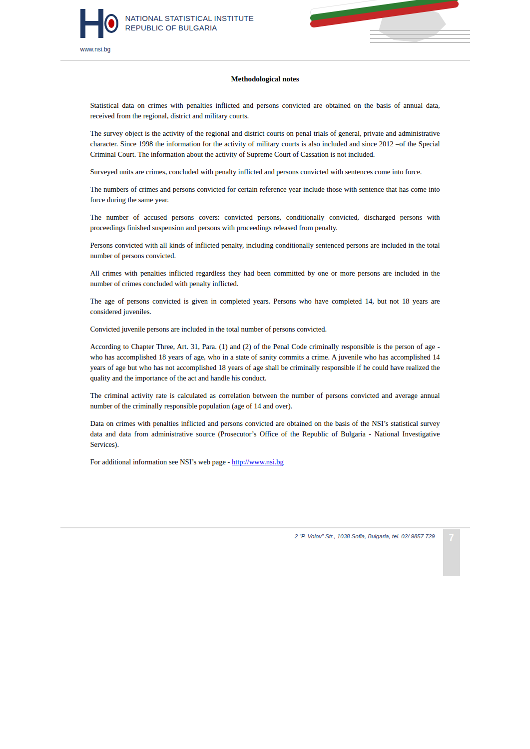NATIONAL STATISTICAL INSTITUTE
REPUBLIC OF BULGARIA
www.nsi.bg
Methodological notes
Statistical data on crimes with penalties inflicted and persons convicted are obtained on the basis of annual data, received from the regional, district and military courts.
The survey object is the activity of the regional and district courts on penal trials of general, private and administrative character. Since 1998 the information for the activity of military courts is also included and since 2012 –of the Special Criminal Court. The information about the activity of Supreme Court of Cassation is not included.
Surveyed units are crimes, concluded with penalty inflicted and persons convicted with sentences come into force.
The numbers of crimes and persons convicted for certain reference year include those with sentence that has come into force during the same year.
The number of accused persons covers: convicted persons, conditionally convicted, discharged persons with proceedings finished suspension and persons with proceedings released from penalty.
Persons convicted with all kinds of inflicted penalty, including conditionally sentenced persons are included in the total number of persons convicted.
All crimes with penalties inflicted regardless they had been committed by one or more persons are included in the number of crimes concluded with penalty inflicted.
The age of persons convicted is given in completed years. Persons who have completed 14, but not 18 years are considered juveniles.
Convicted juvenile persons are included in the total number of persons convicted.
According to Chapter Three, Art. 31, Para. (1) and (2) of the Penal Code criminally responsible is the person of age - who has accomplished 18 years of age, who in a state of sanity commits a crime. A juvenile who has accomplished 14 years of age but who has not accomplished 18 years of age shall be criminally responsible if he could have realized the quality and the importance of the act and handle his conduct.
The criminal activity rate is calculated as correlation between the number of persons convicted and average annual number of the criminally responsible population (age of 14 and over).
Data on crimes with penalties inflicted and persons convicted are obtained on the basis of the NSI’s statistical survey data and data from administrative source (Prosecutor’s Office of the Republic of Bulgaria - National Investigative Services).
For additional information see NSI’s web page - http://www.nsi.bg
2 “P. Volov” Str., 1038 Sofia, Bulgaria, tel. 02/ 9857 729
7